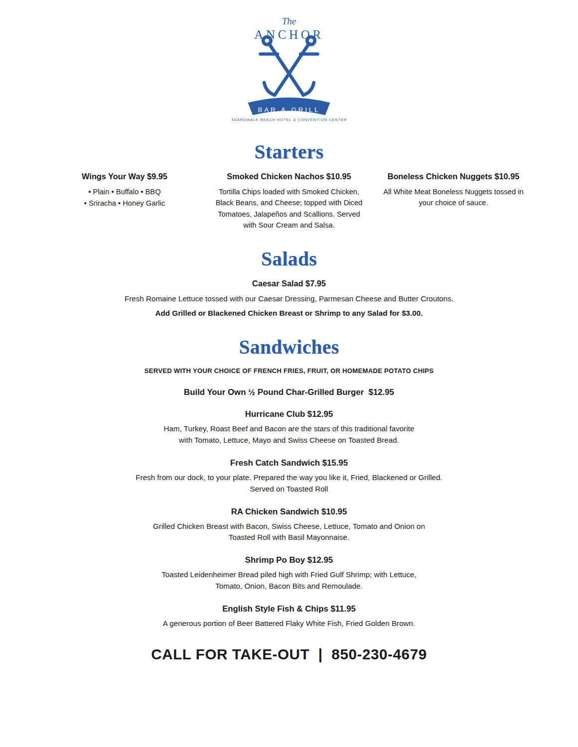The Anchor Bar & Grill — Boardwalk Beach Hotel & Convention Center The ANCHOR BAR & GRILL BOARDWALK BEACH HOTEL & CONVENTION CENTER
Starters
Wings Your Way $9.95
• Plain • Buffalo • BBQ
• Sriracha • Honey Garlic
Smoked Chicken Nachos $10.95
Tortilla Chips loaded with Smoked Chicken, Black Beans, and Cheese; topped with Diced Tomatoes, Jalapeños and Scallions. Served with Sour Cream and Salsa.
Boneless Chicken Nuggets $10.95
All White Meat Boneless Nuggets tossed in your choice of sauce.
Salads
Caesar Salad $7.95
Fresh Romaine Lettuce tossed with our Caesar Dressing, Parmesan Cheese and Butter Croutons.
Add Grilled or Blackened Chicken Breast or Shrimp to any Salad for $3.00.
Sandwiches
Served with your choice of French Fries, Fruit, or Homemade Potato Chips
Build Your Own ½ Pound Char-Grilled Burger $12.95
Hurricane Club $12.95
Ham, Turkey, Roast Beef and Bacon are the stars of this traditional favorite
with Tomato, Lettuce, Mayo and Swiss Cheese on Toasted Bread.
Fresh Catch Sandwich $15.95
Fresh from our dock, to your plate. Prepared the way you like it, Fried, Blackened or Grilled.
Served on Toasted Roll
RA Chicken Sandwich $10.95
Grilled Chicken Breast with Bacon, Swiss Cheese, Lettuce, Tomato and Onion on
Toasted Roll with Basil Mayonnaise.
Shrimp Po Boy $12.95
Toasted Leidenheimer Bread piled high with Fried Gulf Shrimp; with Lettuce,
Tomato, Onion, Bacon Bits and Remoulade.
English Style Fish & Chips $11.95
A generous portion of Beer Battered Flaky White Fish, Fried Golden Brown.
CALL FOR TAKE-OUT | 850-230-4679